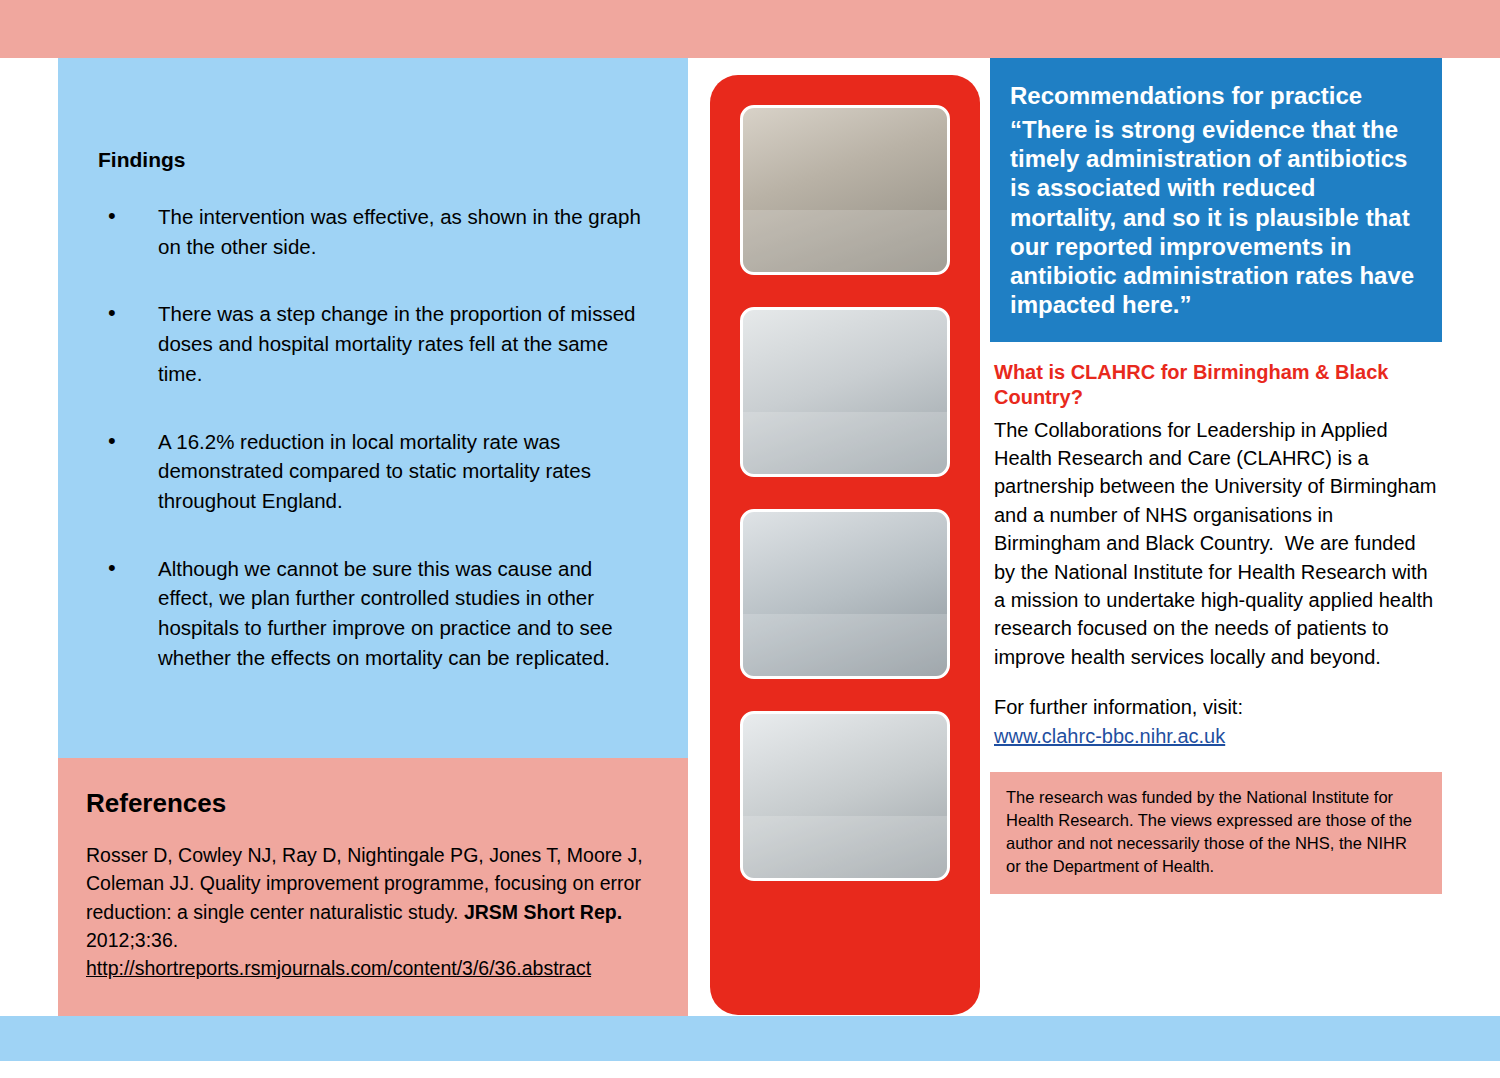Findings
The intervention was effective, as shown in the graph on the other side.
There was a step change in the proportion of missed doses and hospital mortality rates fell at the same time.
A 16.2% reduction in local mortality rate was demonstrated compared to static mortality rates throughout England.
Although we cannot be sure this was cause and effect, we plan further controlled studies in other hospitals to further improve on practice and to see whether the effects on mortality can be replicated.
References
Rosser D, Cowley NJ, Ray D, Nightingale PG, Jones T, Moore J, Coleman JJ. Quality improvement programme, focusing on error reduction: a single center naturalistic study. JRSM Short Rep. 2012;3:36.
http://shortreports.rsmjournals.com/content/3/6/36.abstract
Recommendations for practice
“There is strong evidence that the timely administration of antibiotics is associated with reduced mortality, and so it is plausible that our reported improvements in antibiotic administration rates have impacted here.”
What is CLAHRC for Birmingham & Black Country?
The Collaborations for Leadership in Applied Health Research and Care (CLAHRC) is a partnership between the University of Birmingham and a number of NHS organisations in Birmingham and Black Country. We are funded by the National Institute for Health Research with a mission to undertake high-quality applied health research focused on the needs of patients to improve health services locally and beyond.
For further information, visit:
www.clahrc-bbc.nihr.ac.uk
The research was funded by the National Institute for Health Research. The views expressed are those of the author and not necessarily those of the NHS, the NIHR or the Department of Health.